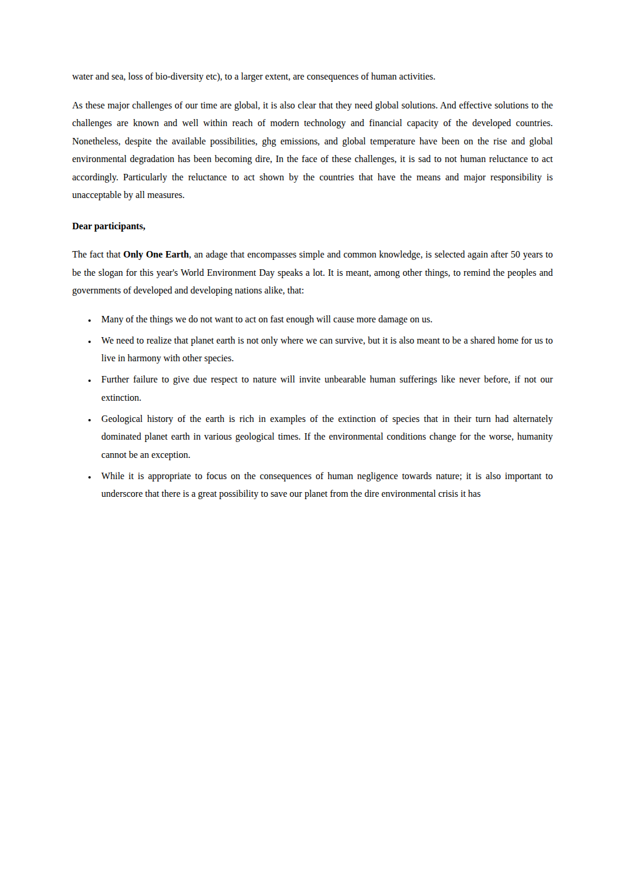water and sea, loss of bio-diversity etc), to a larger extent, are consequences of human activities.
As these major challenges of our time are global, it is also clear that they need global solutions. And effective solutions to the challenges are known and well within reach of modern technology and financial capacity of the developed countries. Nonetheless, despite the available possibilities, ghg emissions, and global temperature have been on the rise and global environmental degradation has been becoming dire, In the face of these challenges, it is sad to not human reluctance to act accordingly. Particularly the reluctance to act shown by the countries that have the means and major responsibility is unacceptable by all measures.
Dear participants,
The fact that Only One Earth, an adage that encompasses simple and common knowledge, is selected again after 50 years to be the slogan for this year's World Environment Day speaks a lot. It is meant, among other things, to remind the peoples and governments of developed and developing nations alike, that:
Many of the things we do not want to act on fast enough will cause more damage on us.
We need to realize that planet earth is not only where we can survive, but it is also meant to be a shared home for us to live in harmony with other species.
Further failure to give due respect to nature will invite unbearable human sufferings like never before, if not our extinction.
Geological history of the earth is rich in examples of the extinction of species that in their turn had alternately dominated planet earth in various geological times. If the environmental conditions change for the worse, humanity cannot be an exception.
While it is appropriate to focus on the consequences of human negligence towards nature; it is also important to underscore that there is a great possibility to save our planet from the dire environmental crisis it has